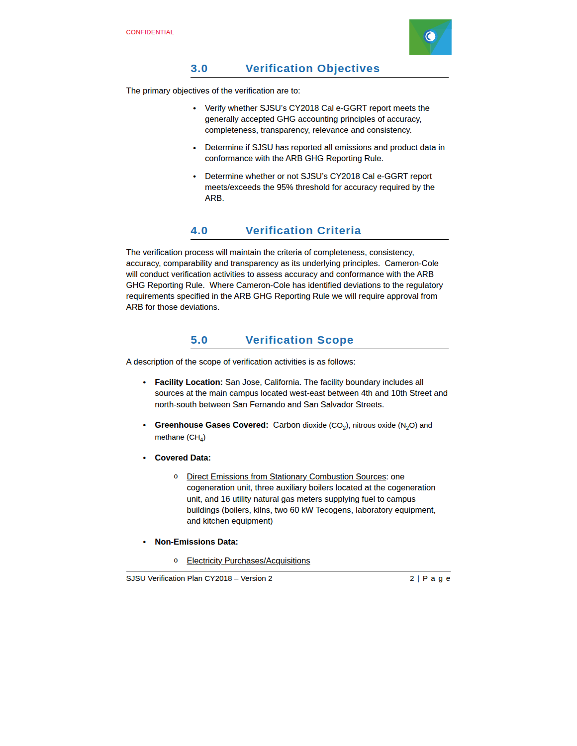CONFIDENTIAL
3.0 Verification Objectives
The primary objectives of the verification are to:
Verify whether SJSU’s CY2018 Cal e-GGRT report meets the generally accepted GHG accounting principles of accuracy, completeness, transparency, relevance and consistency.
Determine if SJSU has reported all emissions and product data in conformance with the ARB GHG Reporting Rule.
Determine whether or not SJSU’s CY2018 Cal e-GGRT report meets/exceeds the 95% threshold for accuracy required by the ARB.
4.0 Verification Criteria
The verification process will maintain the criteria of completeness, consistency, accuracy, comparability and transparency as its underlying principles. Cameron-Cole will conduct verification activities to assess accuracy and conformance with the ARB GHG Reporting Rule. Where Cameron-Cole has identified deviations to the regulatory requirements specified in the ARB GHG Reporting Rule we will require approval from ARB for those deviations.
5.0 Verification Scope
A description of the scope of verification activities is as follows:
Facility Location: San Jose, California. The facility boundary includes all sources at the main campus located west-east between 4th and 10th Street and north-south between San Fernando and San Salvador Streets.
Greenhouse Gases Covered: Carbon dioxide (CO2), nitrous oxide (N2O) and methane (CH4)
Covered Data:
Direct Emissions from Stationary Combustion Sources: one cogeneration unit, three auxiliary boilers located at the cogeneration unit, and 16 utility natural gas meters supplying fuel to campus buildings (boilers, kilns, two 60 kW Tecogens, laboratory equipment, and kitchen equipment)
Non-Emissions Data:
Electricity Purchases/Acquisitions
SJSU Verification Plan CY2018 – Version 2 2 | P a g e